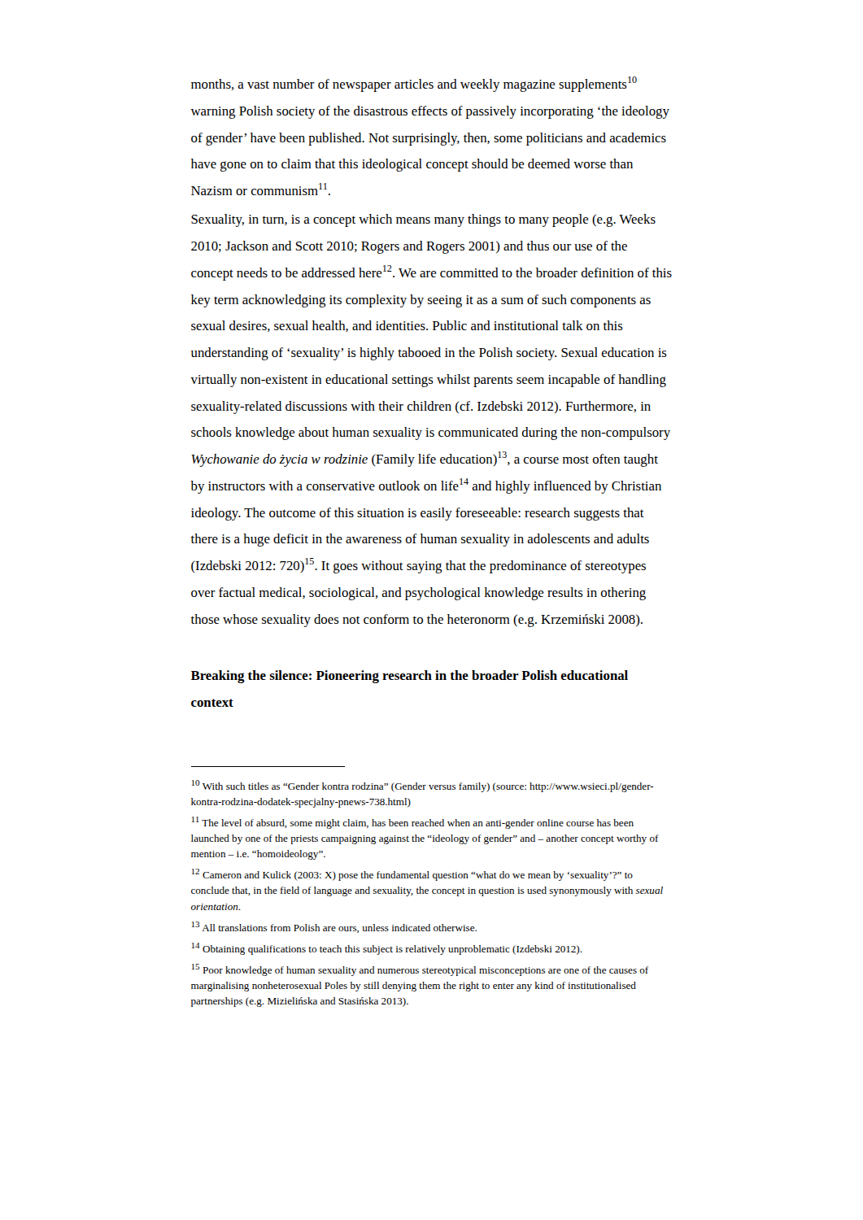months, a vast number of newspaper articles and weekly magazine supplements10 warning Polish society of the disastrous effects of passively incorporating ‘the ideology of gender’ have been published. Not surprisingly, then, some politicians and academics have gone on to claim that this ideological concept should be deemed worse than Nazism or communism11.
Sexuality, in turn, is a concept which means many things to many people (e.g. Weeks 2010; Jackson and Scott 2010; Rogers and Rogers 2001) and thus our use of the concept needs to be addressed here12. We are committed to the broader definition of this key term acknowledging its complexity by seeing it as a sum of such components as sexual desires, sexual health, and identities. Public and institutional talk on this understanding of ‘sexuality’ is highly tabooed in the Polish society. Sexual education is virtually non-existent in educational settings whilst parents seem incapable of handling sexuality-related discussions with their children (cf. Izdebski 2012). Furthermore, in schools knowledge about human sexuality is communicated during the non-compulsory Wychowanie do życia w rodzinie (Family life education)13, a course most often taught by instructors with a conservative outlook on life14 and highly influenced by Christian ideology. The outcome of this situation is easily foreseeable: research suggests that there is a huge deficit in the awareness of human sexuality in adolescents and adults (Izdebski 2012: 720)15. It goes without saying that the predominance of stereotypes over factual medical, sociological, and psychological knowledge results in othering those whose sexuality does not conform to the heteronorm (e.g. Krzemiński 2008).
Breaking the silence: Pioneering research in the broader Polish educational context
10 With such titles as “Gender kontra rodzina” (Gender versus family) (source: http://www.wsieci.pl/gender-kontra-rodzina-dodatek-specjalny-pnews-738.html)
11 The level of absurd, some might claim, has been reached when an anti-gender online course has been launched by one of the priests campaigning against the “ideology of gender” and – another concept worthy of mention – i.e. “homoideology”.
12 Cameron and Kulick (2003: X) pose the fundamental question “what do we mean by ‘sexuality’?” to conclude that, in the field of language and sexuality, the concept in question is used synonymously with sexual orientation.
13 All translations from Polish are ours, unless indicated otherwise.
14 Obtaining qualifications to teach this subject is relatively unproblematic (Izdebski 2012).
15 Poor knowledge of human sexuality and numerous stereotypical misconceptions are one of the causes of marginalising nonheterosexual Poles by still denying them the right to enter any kind of institutionalised partnerships (e.g. Mizielińska and Stasińska 2013).